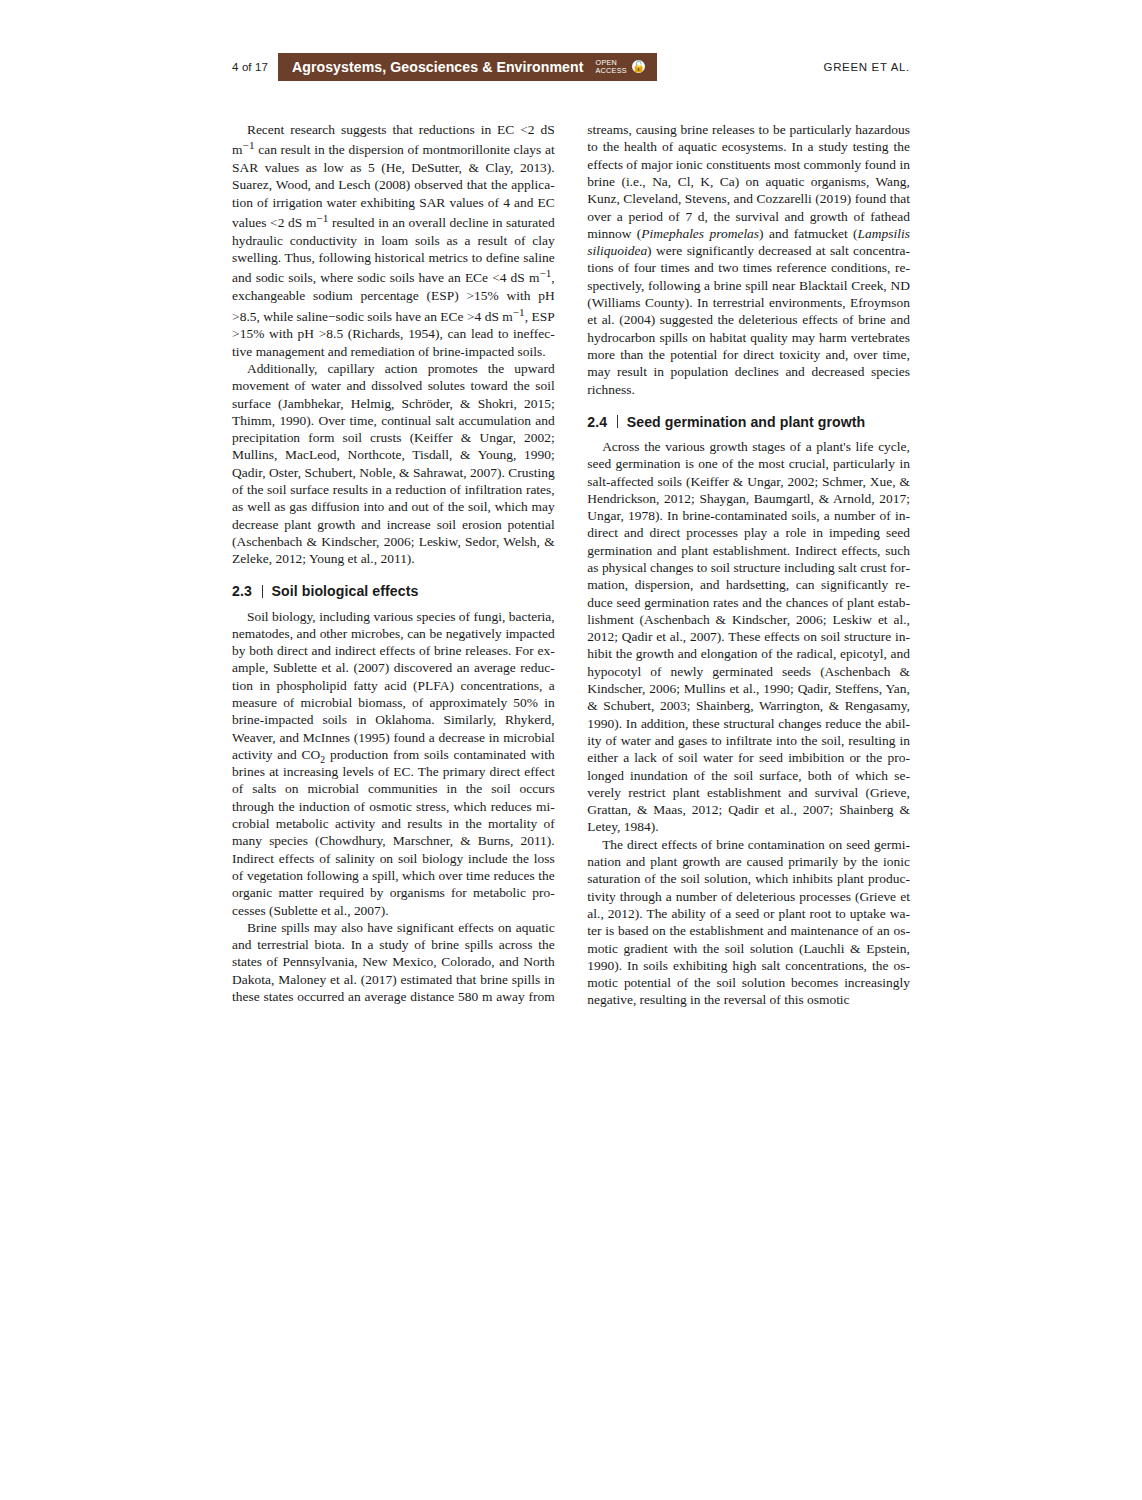4 of 17
Agrosystems, Geosciences & Environment OPEN
ACCESS 🔓
GREEN ET AL.
Recent research suggests that reductions in EC <2 dS m−1 can result in the dispersion of montmorillonite clays at SAR values as low as 5 (He, DeSutter, & Clay, 2013). Suarez, Wood, and Lesch (2008) observed that the application of irrigation water exhibiting SAR values of 4 and EC values <2 dS m−1 resulted in an overall decline in saturated hydraulic conductivity in loam soils as a result of clay swelling. Thus, following historical metrics to define saline and sodic soils, where sodic soils have an ECe <4 dS m−1, exchangeable sodium percentage (ESP) >15% with pH >8.5, while saline−sodic soils have an ECe >4 dS m−1, ESP >15% with pH >8.5 (Richards, 1954), can lead to ineffective management and remediation of brine-impacted soils.
Additionally, capillary action promotes the upward movement of water and dissolved solutes toward the soil surface (Jambhekar, Helmig, Schröder, & Shokri, 2015; Thimm, 1990). Over time, continual salt accumulation and precipitation form soil crusts (Keiffer & Ungar, 2002; Mullins, MacLeod, Northcote, Tisdall, & Young, 1990; Qadir, Oster, Schubert, Noble, & Sahrawat, 2007). Crusting of the soil surface results in a reduction of infiltration rates, as well as gas diffusion into and out of the soil, which may decrease plant growth and increase soil erosion potential (Aschenbach & Kindscher, 2006; Leskiw, Sedor, Welsh, & Zeleke, 2012; Young et al., 2011).
2.3 Soil biological effects
Soil biology, including various species of fungi, bacteria, nematodes, and other microbes, can be negatively impacted by both direct and indirect effects of brine releases. For example, Sublette et al. (2007) discovered an average reduction in phospholipid fatty acid (PLFA) concentrations, a measure of microbial biomass, of approximately 50% in brine-impacted soils in Oklahoma. Similarly, Rhykerd, Weaver, and McInnes (1995) found a decrease in microbial activity and CO2 production from soils contaminated with brines at increasing levels of EC. The primary direct effect of salts on microbial communities in the soil occurs through the induction of osmotic stress, which reduces microbial metabolic activity and results in the mortality of many species (Chowdhury, Marschner, & Burns, 2011). Indirect effects of salinity on soil biology include the loss of vegetation following a spill, which over time reduces the organic matter required by organisms for metabolic processes (Sublette et al., 2007).
Brine spills may also have significant effects on aquatic and terrestrial biota. In a study of brine spills across the states of Pennsylvania, New Mexico, Colorado, and North Dakota, Maloney et al. (2017) estimated that brine spills in these states occurred an average distance 580 m away from streams, causing brine releases to be particularly hazardous to the health of aquatic ecosystems. In a study testing the effects of major ionic constituents most commonly found in brine (i.e., Na, Cl, K, Ca) on aquatic organisms, Wang, Kunz, Cleveland, Stevens, and Cozzarelli (2019) found that over a period of 7 d, the survival and growth of fathead minnow (Pimephales promelas) and fatmucket (Lampsilis siliquoidea) were significantly decreased at salt concentrations of four times and two times reference conditions, respectively, following a brine spill near Blacktail Creek, ND (Williams County). In terrestrial environments, Efroymson et al. (2004) suggested the deleterious effects of brine and hydrocarbon spills on habitat quality may harm vertebrates more than the potential for direct toxicity and, over time, may result in population declines and decreased species richness.
2.4 Seed germination and plant growth
Across the various growth stages of a plant's life cycle, seed germination is one of the most crucial, particularly in salt-affected soils (Keiffer & Ungar, 2002; Schmer, Xue, & Hendrickson, 2012; Shaygan, Baumgartl, & Arnold, 2017; Ungar, 1978). In brine-contaminated soils, a number of indirect and direct processes play a role in impeding seed germination and plant establishment. Indirect effects, such as physical changes to soil structure including salt crust formation, dispersion, and hardsetting, can significantly reduce seed germination rates and the chances of plant establishment (Aschenbach & Kindscher, 2006; Leskiw et al., 2012; Qadir et al., 2007). These effects on soil structure inhibit the growth and elongation of the radical, epicotyl, and hypocotyl of newly germinated seeds (Aschenbach & Kindscher, 2006; Mullins et al., 1990; Qadir, Steffens, Yan, & Schubert, 2003; Shainberg, Warrington, & Rengasamy, 1990). In addition, these structural changes reduce the ability of water and gases to infiltrate into the soil, resulting in either a lack of soil water for seed imbibition or the prolonged inundation of the soil surface, both of which severely restrict plant establishment and survival (Grieve, Grattan, & Maas, 2012; Qadir et al., 2007; Shainberg & Letey, 1984).
The direct effects of brine contamination on seed germination and plant growth are caused primarily by the ionic saturation of the soil solution, which inhibits plant productivity through a number of deleterious processes (Grieve et al., 2012). The ability of a seed or plant root to uptake water is based on the establishment and maintenance of an osmotic gradient with the soil solution (Lauchli & Epstein, 1990). In soils exhibiting high salt concentrations, the osmotic potential of the soil solution becomes increasingly negative, resulting in the reversal of this osmotic